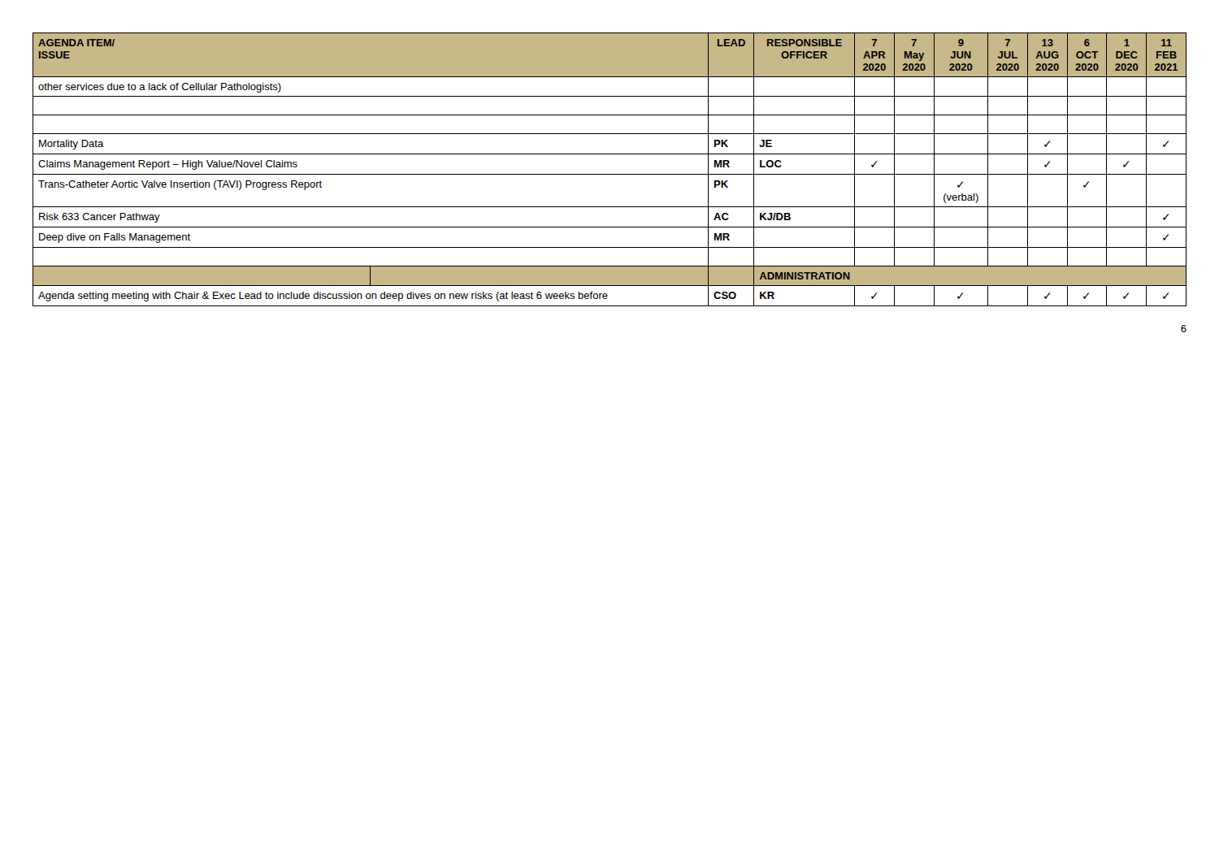| AGENDA ITEM/ ISSUE | LEAD | RESPONSIBLE OFFICER | 7 APR 2020 | 7 May 2020 | 9 JUN 2020 | 7 JUL 2020 | 13 AUG 2020 | 6 OCT 2020 | 1 DEC 2020 | 11 FEB 2021 |
| --- | --- | --- | --- | --- | --- | --- | --- | --- | --- | --- |
| other services due to a lack of Cellular Pathologists) | | | | | | | | | | |
| Mortality Data | PK | JE | | | | | ✓ | | | ✓ |
| Claims Management Report – High Value/Novel Claims | MR | LOC | ✓ | | | | ✓ | | ✓ | |
| Trans-Catheter Aortic Valve Insertion (TAVI) Progress Report | PK | | | | ✓ (verbal) | | | ✓ | | |
| Risk 633 Cancer Pathway | AC | KJ/DB | | | | | | | | ✓ |
| Deep dive on Falls Management | MR | | | | | | | | | ✓ |
| | | | ADMINISTRATION |
| Agenda setting meeting with Chair & Exec Lead to include discussion on deep dives on new risks (at least 6 weeks before | CSO | KR | ✓ | | ✓ | | ✓ | ✓ | ✓ | ✓ |
6